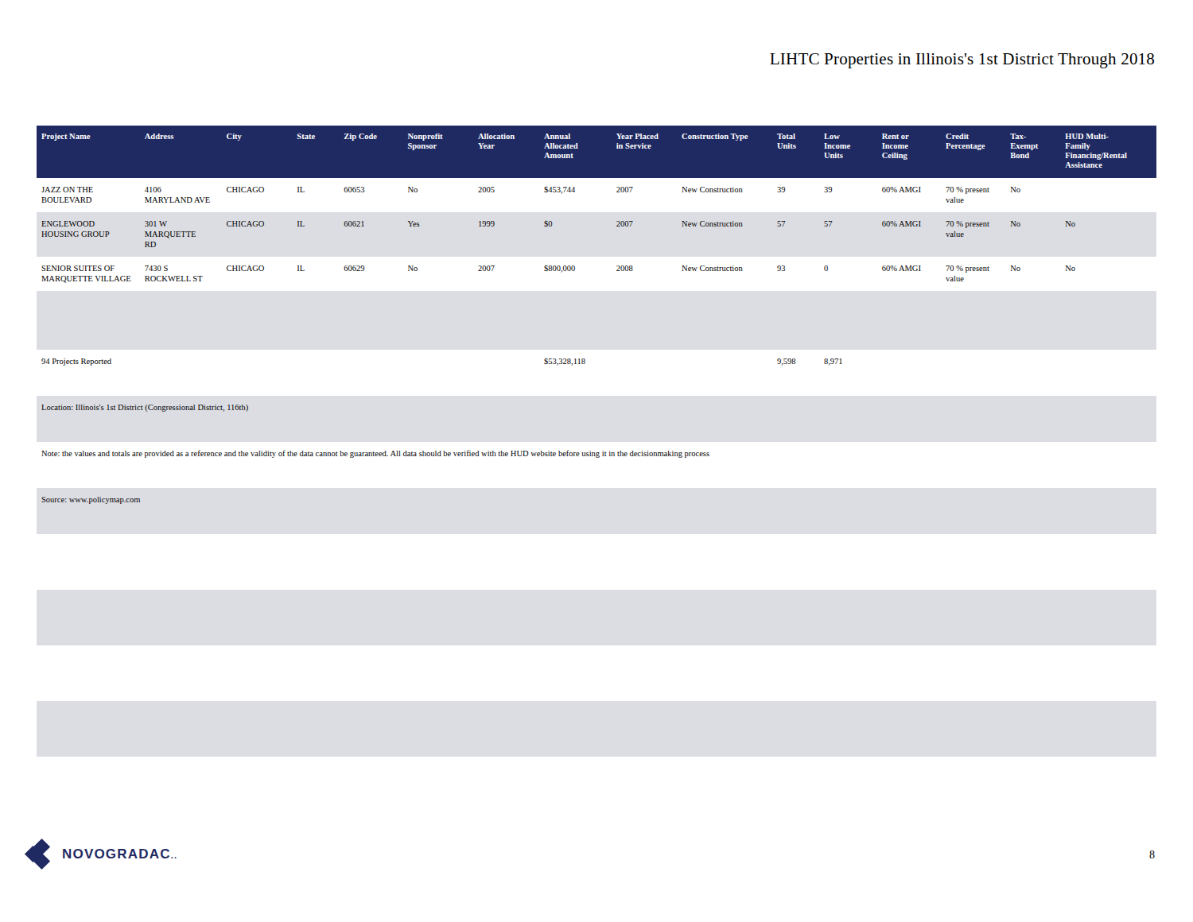LIHTC Properties in Illinois's 1st District Through 2018
| Project Name | Address | City | State | Zip Code | Nonprofit Sponsor | Allocation Year | Annual Allocated Amount | Year Placed in Service | Construction Type | Total Units | Low Income Units | Rent or Income Ceiling | Credit Percentage | Tax- Exempt Bond | HUD Multi- Family Financing/Rental Assistance |
| --- | --- | --- | --- | --- | --- | --- | --- | --- | --- | --- | --- | --- | --- | --- | --- |
| JAZZ ON THE BOULEVARD | 4106 MARYLAND AVE | CHICAGO | IL | 60653 | No | 2005 | $453,744 | 2007 | New Construction | 39 | 39 | 60% AMGI | 70 % present value | No | |
| ENGLEWOOD HOUSING GROUP | 301 W MARQUETTE RD | CHICAGO | IL | 60621 | Yes | 1999 | $0 | 2007 | New Construction | 57 | 57 | 60% AMGI | 70 % present value | No | No |
| SENIOR SUITES OF MARQUETTE VILLAGE | 7430 S ROCKWELL ST | CHICAGO | IL | 60629 | No | 2007 | $800,000 | 2008 | New Construction | 93 | 0 | 60% AMGI | 70 % present value | No | No |
| 94 Projects Reported | $53,328,118 | | | 9,598 | 8,971 | | | | |
| Location: Illinois's 1st District (Congressional District, 116th) |
| Note: the values and totals are provided as a reference and the validity of the data cannot be guaranteed. All data should be verified with the HUD website before using it in the decisionmaking process |
| Source: www.policymap.com |
NOVOGRADAC..
8